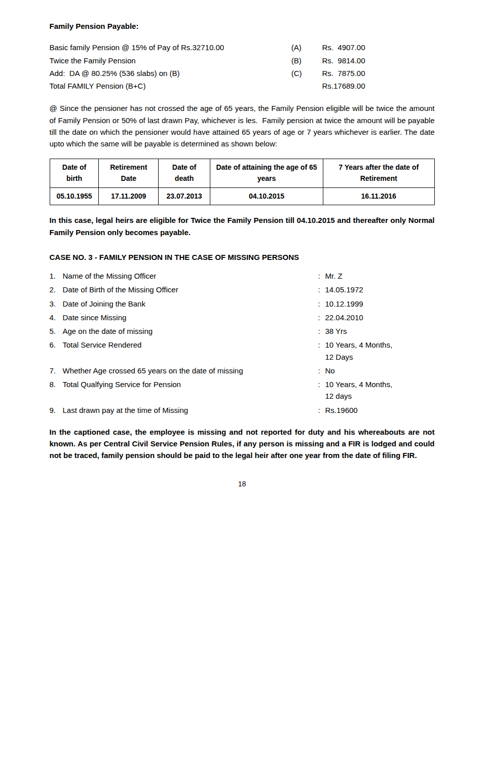Family Pension Payable:
| Basic family Pension @ 15% of Pay of Rs.32710.00 | (A) | Rs. 4907.00 |
| Twice the Family Pension | (B) | Rs. 9814.00 |
| Add: DA @ 80.25% (536 slabs) on (B) | (C) | Rs. 7875.00 |
| Total FAMILY Pension (B+C) | | Rs.17689.00 |
@ Since the pensioner has not crossed the age of 65 years, the Family Pension eligible will be twice the amount of Family Pension or 50% of last drawn Pay, whichever is les. Family pension at twice the amount will be payable till the date on which the pensioner would have attained 65 years of age or 7 years whichever is earlier. The date upto which the same will be payable is determined as shown below:
| Date of birth | Retirement Date | Date of death | Date of attaining the age of 65 years | 7 Years after the date of Retirement |
| --- | --- | --- | --- | --- |
| 05.10.1955 | 17.11.2009 | 23.07.2013 | 04.10.2015 | 16.11.2016 |
In this case, legal heirs are eligible for Twice the Family Pension till 04.10.2015 and thereafter only Normal Family Pension only becomes payable.
CASE NO. 3 - FAMILY PENSION IN THE CASE OF MISSING PERSONS
Name of the Missing Officer : Mr. Z
Date of Birth of the Missing Officer : 14.05.1972
Date of Joining the Bank : 10.12.1999
Date since Missing : 22.04.2010
Age on the date of missing : 38 Yrs
Total Service Rendered : 10 Years, 4 Months,
12 Days
Whether Age crossed 65 years on the date of missing : No
Total Qualfying Service for Pension : 10 Years, 4 Months,
12 days
Last drawn pay at the time of Missing : Rs.19600
In the captioned case, the employee is missing and not reported for duty and his whereabouts are not known. As per Central Civil Service Pension Rules, if any person is missing and a FIR is lodged and could not be traced, family pension should be paid to the legal heir after one year from the date of filing FIR.
18